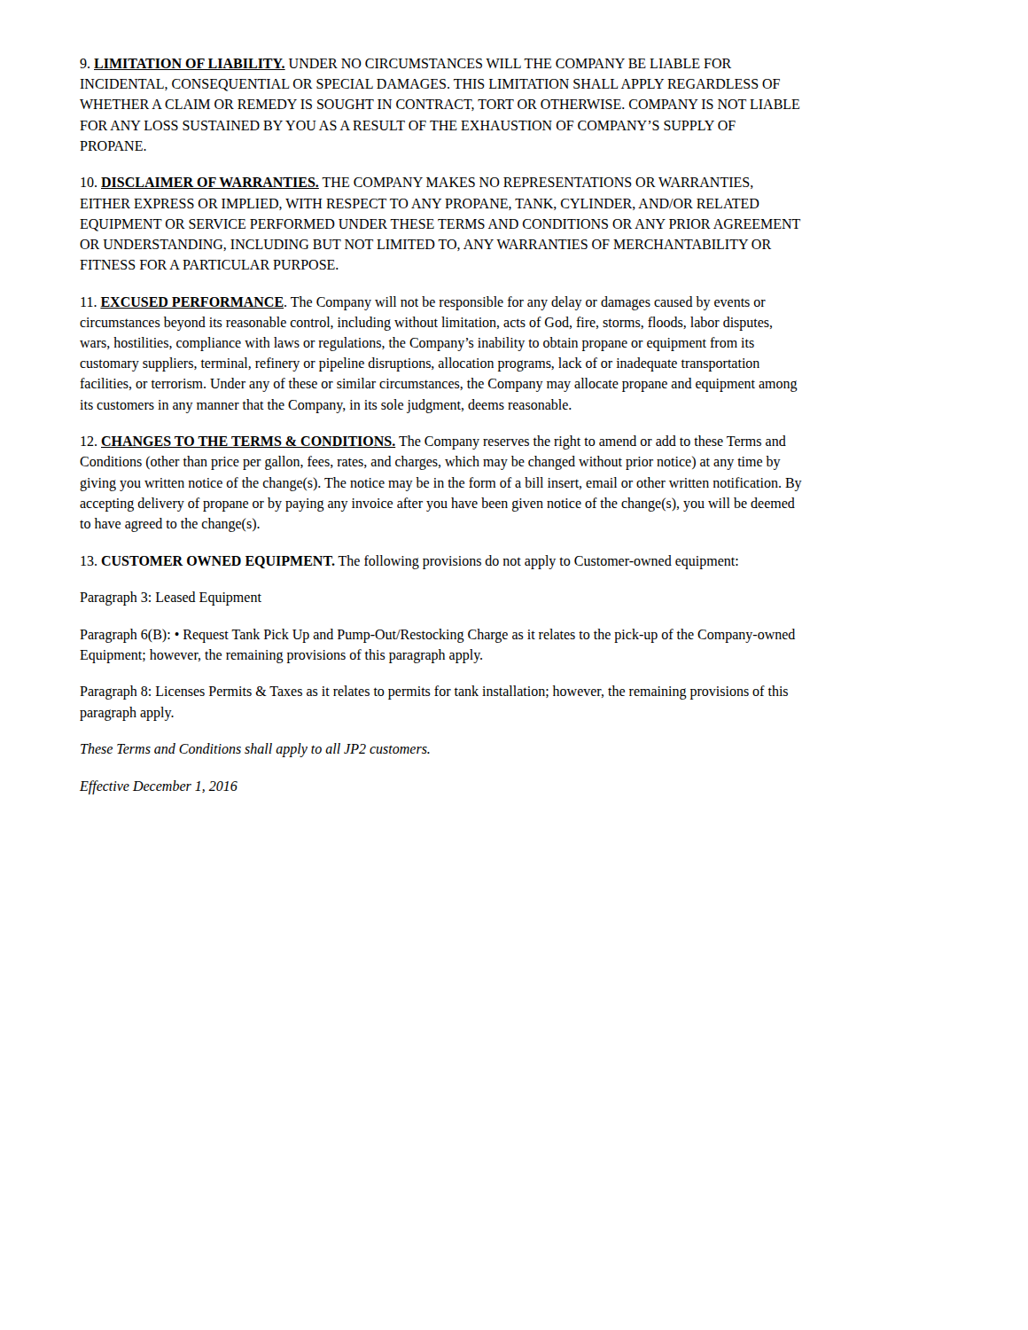9. LIMITATION OF LIABILITY. Under no circumstances will the Company be liable for incidental, consequential or special damages. This limitation shall apply regardless of whether a claim or remedy is sought in contract, tort or otherwise. Company is not liable for any loss sustained by you as a result of the exhaustion of Company’s supply of propane.
10. DISCLAIMER OF WARRANTIES. The Company makes no representations or warranties, either express or implied, with respect to any propane, tank, cylinder, and/or related equipment or service performed under these Terms and Conditions or any prior agreement or understanding, including but not limited to, any warranties of merchantability or fitness for a particular purpose.
11. EXCUSED PERFORMANCE. The Company will not be responsible for any delay or damages caused by events or circumstances beyond its reasonable control, including without limitation, acts of God, fire, storms, floods, labor disputes, wars, hostilities, compliance with laws or regulations, the Company’s inability to obtain propane or equipment from its customary suppliers, terminal, refinery or pipeline disruptions, allocation programs, lack of or inadequate transportation facilities, or terrorism. Under any of these or similar circumstances, the Company may allocate propane and equipment among its customers in any manner that the Company, in its sole judgment, deems reasonable.
12. CHANGES TO THE TERMS & CONDITIONS. The Company reserves the right to amend or add to these Terms and Conditions (other than price per gallon, fees, rates, and charges, which may be changed without prior notice) at any time by giving you written notice of the change(s). The notice may be in the form of a bill insert, email or other written notification. By accepting delivery of propane or by paying any invoice after you have been given notice of the change(s), you will be deemed to have agreed to the change(s).
13. CUSTOMER OWNED EQUIPMENT. The following provisions do not apply to Customer-owned equipment:
Paragraph 3: Leased Equipment
Paragraph 6(B): • Request Tank Pick Up and Pump-Out/Restocking Charge as it relates to the pick-up of the Company-owned Equipment; however, the remaining provisions of this paragraph apply.
Paragraph 8: Licenses Permits & Taxes as it relates to permits for tank installation; however, the remaining provisions of this paragraph apply.
These Terms and Conditions shall apply to all JP2 customers.
Effective December 1, 2016